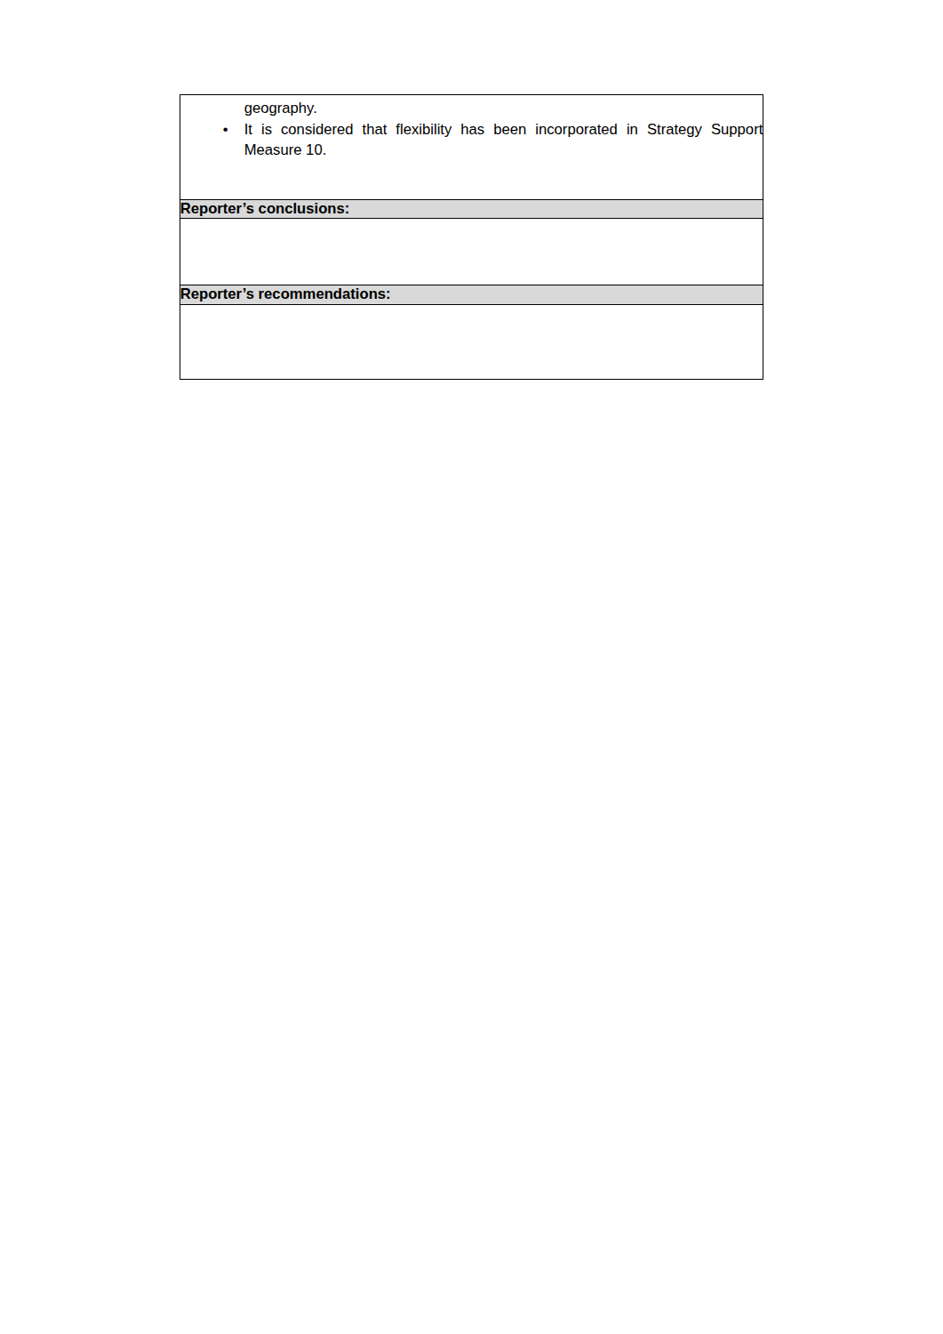| geography. It is considered that flexibility has been incorporated in Strategy Support Measure 10. |
| Reporter’s conclusions: |
| Reporter’s recommendations: |